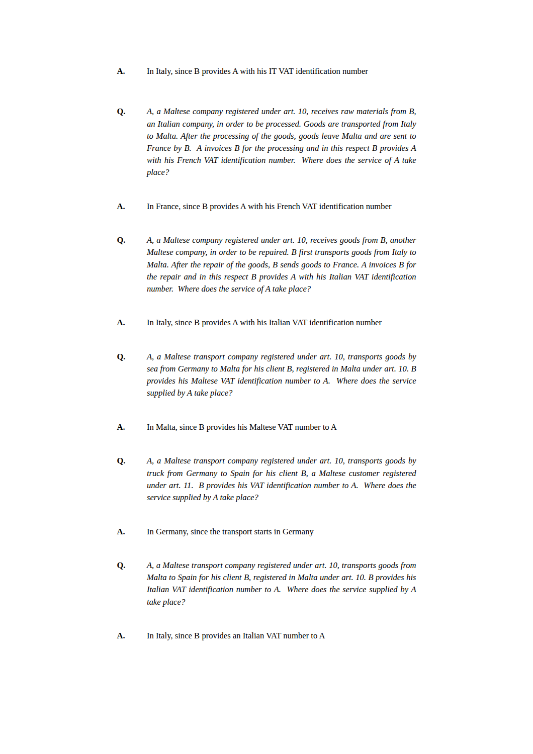A.
In Italy, since B provides A with his IT VAT identification number
Q.
A, a Maltese company registered under art. 10, receives raw materials from B, an Italian company, in order to be processed. Goods are transported from Italy to Malta. After the processing of the goods, goods leave Malta and are sent to France by B. A invoices B for the processing and in this respect B provides A with his French VAT identification number. Where does the service of A take place?
A.
In France, since B provides A with his French VAT identification number
Q.
A, a Maltese company registered under art. 10, receives goods from B, another Maltese company, in order to be repaired. B first transports goods from Italy to Malta. After the repair of the goods, B sends goods to France. A invoices B for the repair and in this respect B provides A with his Italian VAT identification number. Where does the service of A take place?
A.
In Italy, since B provides A with his Italian VAT identification number
Q.
A, a Maltese transport company registered under art. 10, transports goods by sea from Germany to Malta for his client B, registered in Malta under art. 10. B provides his Maltese VAT identification number to A. Where does the service supplied by A take place?
A.
In Malta, since B provides his Maltese VAT number to A
Q.
A, a Maltese transport company registered under art. 10, transports goods by truck from Germany to Spain for his client B, a Maltese customer registered under art. 11. B provides his VAT identification number to A. Where does the service supplied by A take place?
A.
In Germany, since the transport starts in Germany
Q.
A, a Maltese transport company registered under art. 10, transports goods from Malta to Spain for his client B, registered in Malta under art. 10. B provides his Italian VAT identification number to A. Where does the service supplied by A take place?
A.
In Italy, since B provides an Italian VAT number to A